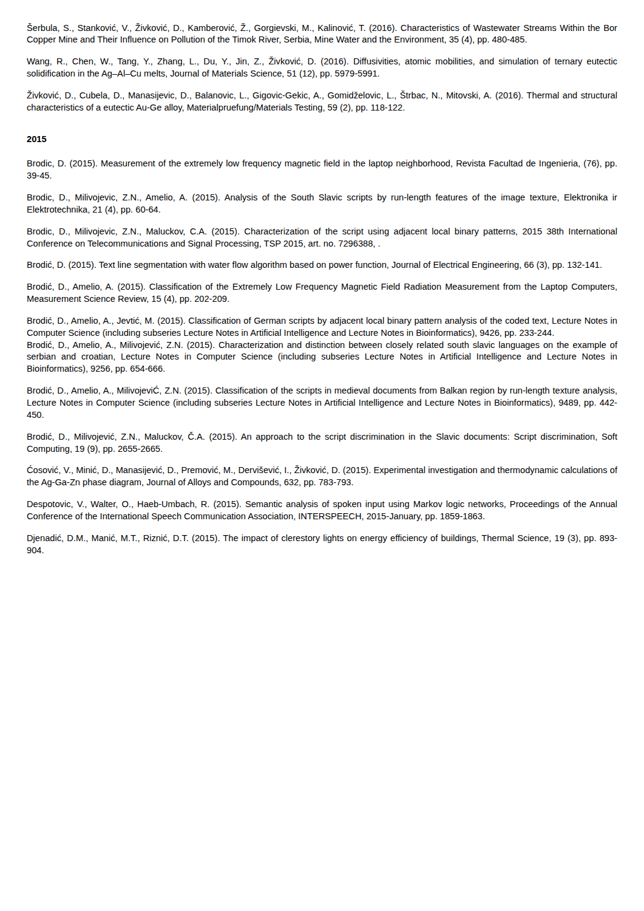Šerbula, S., Stanković, V., Živković, D., Kamberović, Ž., Gorgievski, M., Kalinović, T. (2016). Characteristics of Wastewater Streams Within the Bor Copper Mine and Their Influence on Pollution of the Timok River, Serbia, Mine Water and the Environment, 35 (4), pp. 480-485.
Wang, R., Chen, W., Tang, Y., Zhang, L., Du, Y., Jin, Z., Živković, D. (2016). Diffusivities, atomic mobilities, and simulation of ternary eutectic solidification in the Ag–Al–Cu melts, Journal of Materials Science, 51 (12), pp. 5979-5991.
Živković, D., Cubela, D., Manasijevic, D., Balanovic, L., Gigovic-Gekic, A., Gomidželovic, L., Štrbac, N., Mitovski, A. (2016). Thermal and structural characteristics of a eutectic Au-Ge alloy, Materialpruefung/Materials Testing, 59 (2), pp. 118-122.
2015
Brodic, D. (2015). Measurement of the extremely low frequency magnetic field in the laptop neighborhood, Revista Facultad de Ingenieria, (76), pp. 39-45.
Brodic, D., Milivojevic, Z.N., Amelio, A. (2015). Analysis of the South Slavic scripts by run-length features of the image texture, Elektronika ir Elektrotechnika, 21 (4), pp. 60-64.
Brodic, D., Milivojevic, Z.N., Maluckov, C.A. (2015). Characterization of the script using adjacent local binary patterns, 2015 38th International Conference on Telecommunications and Signal Processing, TSP 2015, art. no. 7296388, .
Brodić, D. (2015). Text line segmentation with water flow algorithm based on power function, Journal of Electrical Engineering, 66 (3), pp. 132-141.
Brodić, D., Amelio, A. (2015). Classification of the Extremely Low Frequency Magnetic Field Radiation Measurement from the Laptop Computers, Measurement Science Review, 15 (4), pp. 202-209.
Brodić, D., Amelio, A., Jevtić, M. (2015). Classification of German scripts by adjacent local binary pattern analysis of the coded text, Lecture Notes in Computer Science (including subseries Lecture Notes in Artificial Intelligence and Lecture Notes in Bioinformatics), 9426, pp. 233-244.
Brodić, D., Amelio, A., Milivojević, Z.N. (2015). Characterization and distinction between closely related south slavic languages on the example of serbian and croatian, Lecture Notes in Computer Science (including subseries Lecture Notes in Artificial Intelligence and Lecture Notes in Bioinformatics), 9256, pp. 654-666.
Brodić, D., Amelio, A., MilivojeviĆ, Z.N. (2015). Classification of the scripts in medieval documents from Balkan region by run-length texture analysis, Lecture Notes in Computer Science (including subseries Lecture Notes in Artificial Intelligence and Lecture Notes in Bioinformatics), 9489, pp. 442-450.
Brodić, D., Milivojević, Z.N., Maluckov, Č.A. (2015). An approach to the script discrimination in the Slavic documents: Script discrimination, Soft Computing, 19 (9), pp. 2655-2665.
Ćosović, V., Minić, D., Manasijević, D., Premović, M., Dervišević, I., Živković, D. (2015). Experimental investigation and thermodynamic calculations of the Ag-Ga-Zn phase diagram, Journal of Alloys and Compounds, 632, pp. 783-793.
Despotovic, V., Walter, O., Haeb-Umbach, R. (2015). Semantic analysis of spoken input using Markov logic networks, Proceedings of the Annual Conference of the International Speech Communication Association, INTERSPEECH, 2015-January, pp. 1859-1863.
Djenadić, D.M., Manić, M.T., Riznić, D.T. (2015). The impact of clerestory lights on energy efficiency of buildings, Thermal Science, 19 (3), pp. 893-904.